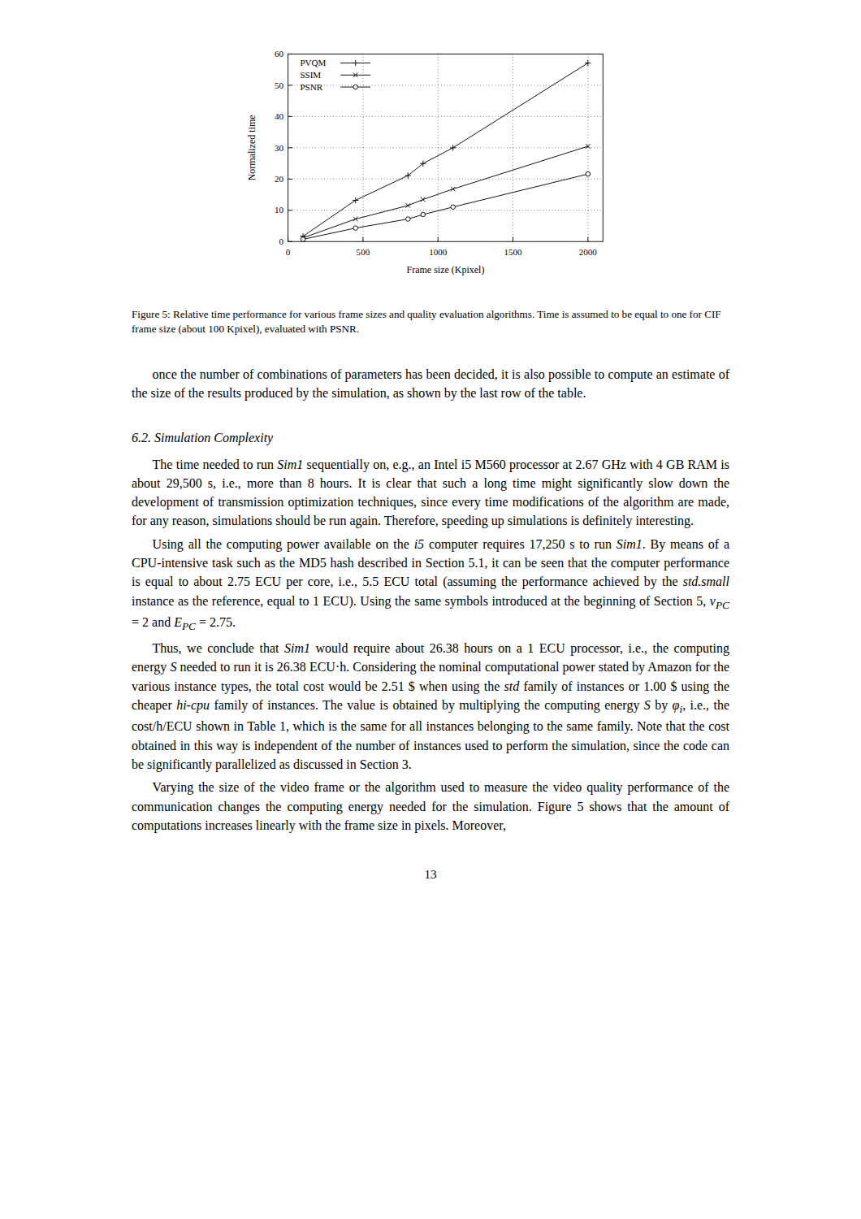0 10 20 30 40 50 60 0 500 1000 1500 2000 Frame size (Kpixel) Normalized time PVQM SSIM PSNR
Figure 5: Relative time performance for various frame sizes and quality evaluation algorithms. Time is assumed to be equal to one for CIF frame size (about 100 Kpixel), evaluated with PSNR.
once the number of combinations of parameters has been decided, it is also possible to compute an estimate of the size of the results produced by the simulation, as shown by the last row of the table.
6.2. Simulation Complexity
The time needed to run Sim1 sequentially on, e.g., an Intel i5 M560 processor at 2.67 GHz with 4 GB RAM is about 29,500 s, i.e., more than 8 hours. It is clear that such a long time might significantly slow down the development of transmission optimization techniques, since every time modifications of the algorithm are made, for any reason, simulations should be run again. Therefore, speeding up simulations is definitely interesting.
Using all the computing power available on the i5 computer requires 17,250 s to run Sim1. By means of a CPU-intensive task such as the MD5 hash described in Section 5.1, it can be seen that the computer performance is equal to about 2.75 ECU per core, i.e., 5.5 ECU total (assuming the performance achieved by the std.small instance as the reference, equal to 1 ECU). Using the same symbols introduced at the beginning of Section 5, νPC = 2 and EPC = 2.75.
Thus, we conclude that Sim1 would require about 26.38 hours on a 1 ECU processor, i.e., the computing energy S needed to run it is 26.38 ECU·h. Considering the nominal computational power stated by Amazon for the various instance types, the total cost would be 2.51 $ when using the std family of instances or 1.00 $ using the cheaper hi-cpu family of instances. The value is obtained by multiplying the computing energy S by φi, i.e., the cost/h/ECU shown in Table 1, which is the same for all instances belonging to the same family. Note that the cost obtained in this way is independent of the number of instances used to perform the simulation, since the code can be significantly parallelized as discussed in Section 3.
Varying the size of the video frame or the algorithm used to measure the video quality performance of the communication changes the computing energy needed for the simulation. Figure 5 shows that the amount of computations increases linearly with the frame size in pixels. Moreover,
13